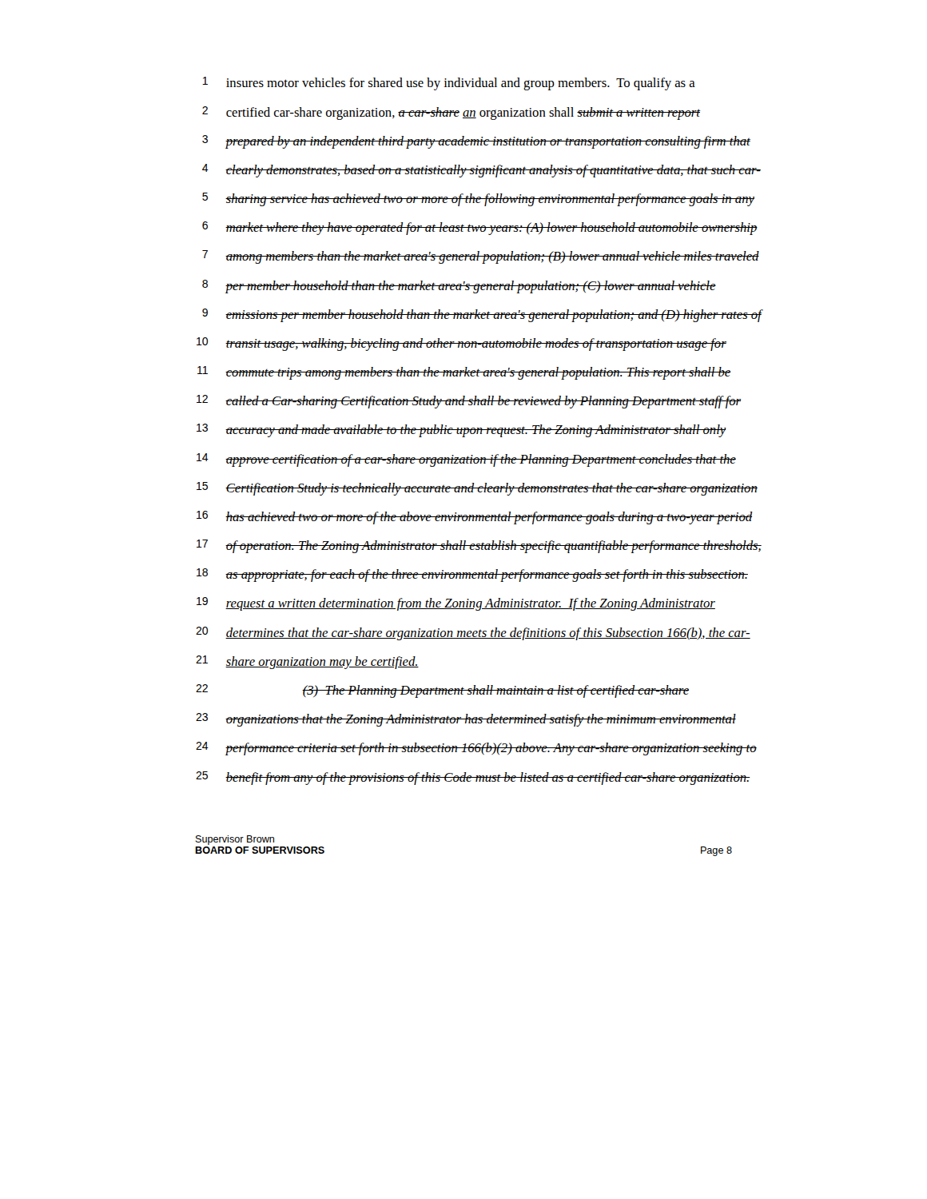| 1 | insures motor vehicles for shared use by individual and group members. To qualify as a |
| 2 | certified car-share organization, a car-share an organization shall submit a written report |
| 3 | prepared by an independent third party academic institution or transportation consulting firm that |
| 4 | clearly demonstrates, based on a statistically significant analysis of quantitative data, that such car- |
| 5 | sharing service has achieved two or more of the following environmental performance goals in any |
| 6 | market where they have operated for at least two years: (A) lower household automobile ownership |
| 7 | among members than the market area's general population; (B) lower annual vehicle miles traveled |
| 8 | per member household than the market area's general population; (C) lower annual vehicle |
| 9 | emissions per member household than the market area's general population; and (D) higher rates of |
| 10 | transit usage, walking, bicycling and other non-automobile modes of transportation usage for |
| 11 | commute trips among members than the market area's general population. This report shall be |
| 12 | called a Car-sharing Certification Study and shall be reviewed by Planning Department staff for |
| 13 | accuracy and made available to the public upon request. The Zoning Administrator shall only |
| 14 | approve certification of a car-share organization if the Planning Department concludes that the |
| 15 | Certification Study is technically accurate and clearly demonstrates that the car-share organization |
| 16 | has achieved two or more of the above environmental performance goals during a two-year period |
| 17 | of operation. The Zoning Administrator shall establish specific quantifiable performance thresholds, |
| 18 | as appropriate, for each of the three environmental performance goals set forth in this subsection. |
| 19 | request a written determination from the Zoning Administrator. If the Zoning Administrator |
| 20 | determines that the car-share organization meets the definitions of this Subsection 166(b), the car- |
| 21 | share organization may be certified. |
| 22 | (3) The Planning Department shall maintain a list of certified car-share |
| 23 | organizations that the Zoning Administrator has determined satisfy the minimum environmental |
| 24 | performance criteria set forth in subsection 166(b)(2) above. Any car-share organization seeking to |
| 25 | benefit from any of the provisions of this Code must be listed as a certified car-share organization. |
Supervisor Brown BOARD OF SUPERVISORS Page 8